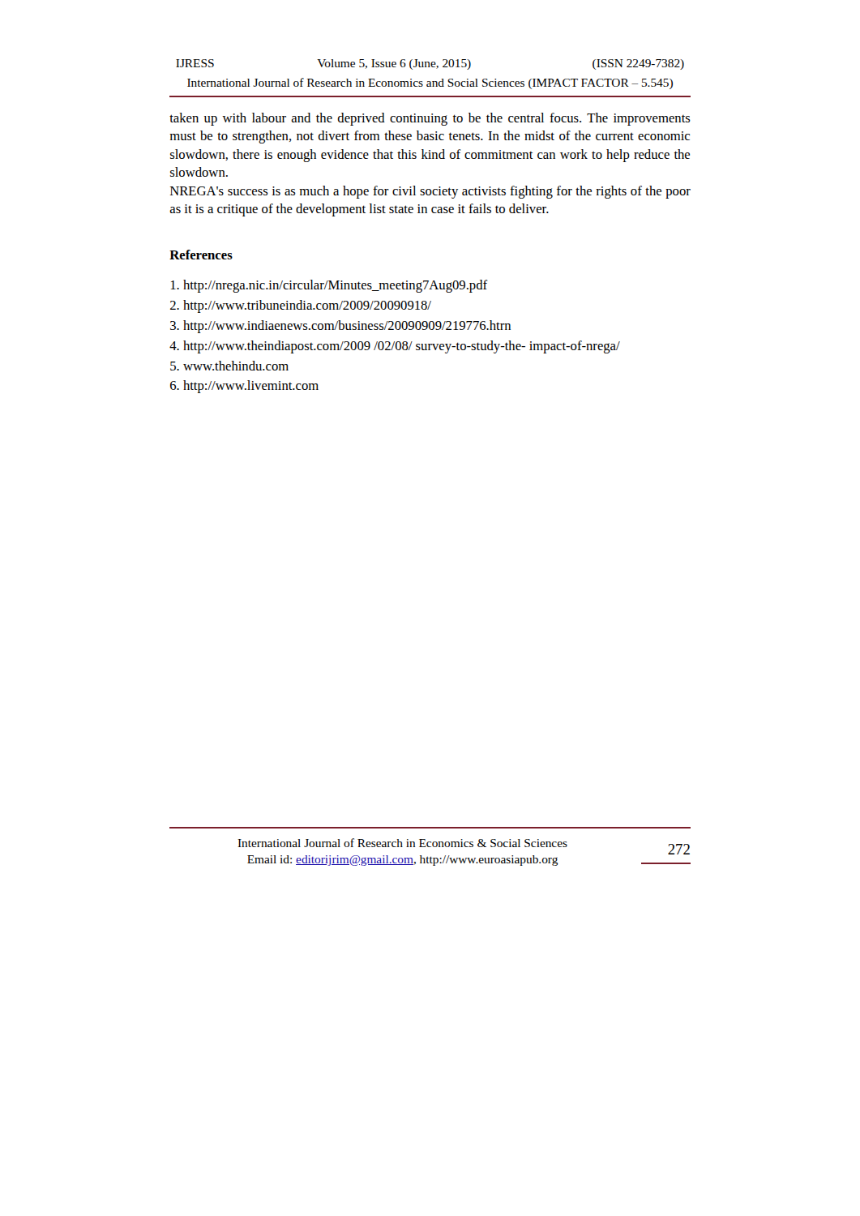IJRESS Volume 5, Issue 6 (June, 2015) (ISSN 2249-7382)
International Journal of Research in Economics and Social Sciences (IMPACT FACTOR – 5.545)
taken up with labour and the deprived continuing to be the central focus. The improvements must be to strengthen, not divert from these basic tenets. In the midst of the current economic slowdown, there is enough evidence that this kind of commitment can work to help reduce the slowdown.
NREGA's success is as much a hope for civil society activists fighting for the rights of the poor as it is a critique of the development list state in case it fails to deliver.
References
1. http://nrega.nic.in/circular/Minutes_meeting7Aug09.pdf
2. http://www.tribuneindia.com/2009/20090918/
3. http://www.indiaenews.com/business/20090909/219776.htrn
4. http://www.theindiapost.com/2009 /02/08/ survey-to-study-the- impact-of-nrega/
5. www.thehindu.com
6. http://www.livemint.com
International Journal of Research in Economics & Social Sciences
Email id: editorijrim@gmail.com, http://www.euroasiapub.org
272